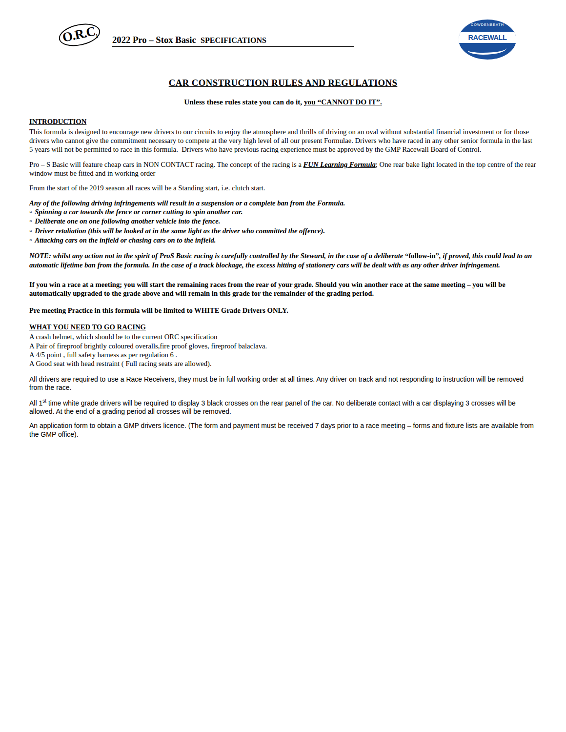O.R.Ci
2022 Pro – Stox Basic SPECIFICATIONS
COWDENBEATH
RACEWALL
CAR CONSTRUCTION RULES AND REGULATIONS
Unless these rules state you can do it, you “CANNOT DO IT”.
INTRODUCTION
This formula is designed to encourage new drivers to our circuits to enjoy the atmosphere and thrills of driving on an oval without substantial financial investment or for those drivers who cannot give the commitment necessary to compete at the very high level of all our present Formulae. Drivers who have raced in any other senior formula in the last 5 years will not be permitted to race in this formula. Drivers who have previous racing experience must be approved by the GMP Racewall Board of Control.
Pro – S Basic will feature cheap cars in NON CONTACT racing. The concept of the racing is a FUN Learning Formula; One rear bake light located in the top centre of the rear window must be fitted and in working order
From the start of the 2019 season all races will be a Standing start, i.e. clutch start.
Any of the following driving infringements will result in a suspension or a complete ban from the Formula.
Spinning a car towards the fence or corner cutting to spin another car.
Deliberate one on one following another vehicle into the fence.
Driver retaliation (this will be looked at in the same light as the driver who committed the offence).
Attacking cars on the infield or chasing cars on to the infield.
NOTE: whilst any action not in the spirit of ProS Basic racing is carefully controlled by the Steward, in the case of a deliberate “follow-in”, if proved, this could lead to an automatic lifetime ban from the formula. In the case of a track blockage, the excess hitting of stationery cars will be dealt with as any other driver infringement.
If you win a race at a meeting; you will start the remaining races from the rear of your grade. Should you win another race at the same meeting – you will be automatically upgraded to the grade above and will remain in this grade for the remainder of the grading period.
Pre meeting Practice in this formula will be limited to WHITE Grade Drivers ONLY.
WHAT YOU NEED TO GO RACING
A crash helmet, which should be to the current ORC specification
A Pair of fireproof brightly coloured overalls,fire proof gloves, fireproof balaclava.
A 4/5 point , full safety harness as per regulation 6 .
A Good seat with head restraint ( Full racing seats are allowed).
All drivers are required to use a Race Receivers, they must be in full working order at all times. Any driver on track and not responding to instruction will be removed from the race.
All 1st time white grade drivers will be required to display 3 black crosses on the rear panel of the car. No deliberate contact with a car displaying 3 crosses will be allowed. At the end of a grading period all crosses will be removed.
An application form to obtain a GMP drivers licence. (The form and payment must be received 7 days prior to a race meeting – forms and fixture lists are available from the GMP office).